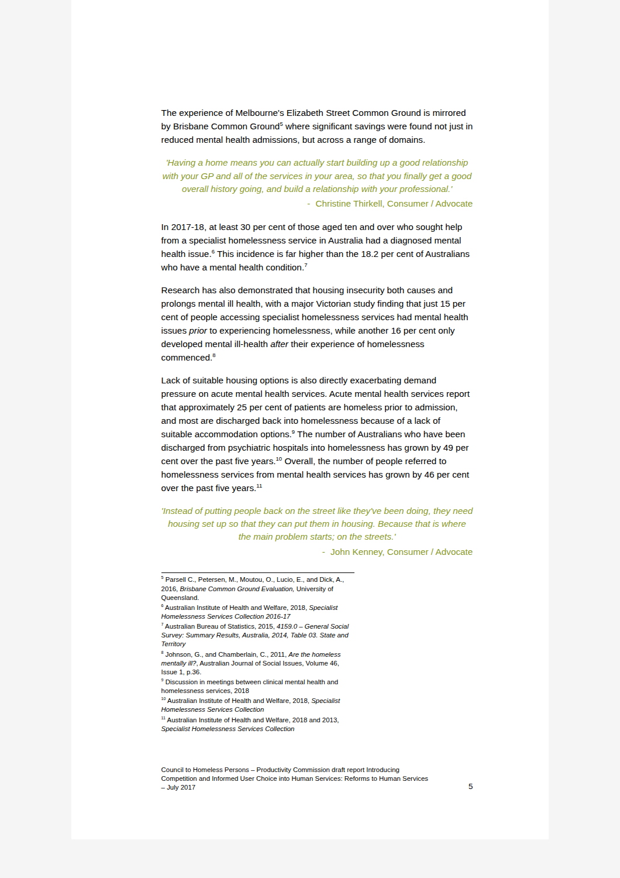The experience of Melbourne's Elizabeth Street Common Ground is mirrored by Brisbane Common Ground5 where significant savings were found not just in reduced mental health admissions, but across a range of domains.
'Having a home means you can actually start building up a good relationship with your GP and all of the services in your area, so that you finally get a good overall history going, and build a relationship with your professional.'
-Christine Thirkell, Consumer / Advocate
In 2017-18, at least 30 per cent of those aged ten and over who sought help from a specialist homelessness service in Australia had a diagnosed mental health issue.6 This incidence is far higher than the 18.2 per cent of Australians who have a mental health condition.7
Research has also demonstrated that housing insecurity both causes and prolongs mental ill health, with a major Victorian study finding that just 15 per cent of people accessing specialist homelessness services had mental health issues prior to experiencing homelessness, while another 16 per cent only developed mental ill-health after their experience of homelessness commenced.8
Lack of suitable housing options is also directly exacerbating demand pressure on acute mental health services. Acute mental health services report that approximately 25 per cent of patients are homeless prior to admission, and most are discharged back into homelessness because of a lack of suitable accommodation options.9 The number of Australians who have been discharged from psychiatric hospitals into homelessness has grown by 49 per cent over the past five years.10 Overall, the number of people referred to homelessness services from mental health services has grown by 46 per cent over the past five years.11
'Instead of putting people back on the street like they've been doing, they need housing set up so that they can put them in housing. Because that is where the main problem starts; on the streets.'
-John Kenney, Consumer / Advocate
5 Parsell C., Petersen, M., Moutou, O., Lucio, E., and Dick, A., 2016, Brisbane Common Ground Evaluation, University of Queensland.
6 Australian Institute of Health and Welfare, 2018, Specialist Homelessness Services Collection 2016-17
7 Australian Bureau of Statistics, 2015, 4159.0 – General Social Survey: Summary Results, Australia, 2014, Table 03. State and Territory
8 Johnson, G., and Chamberlain, C., 2011, Are the homeless mentally ill?, Australian Journal of Social Issues, Volume 46, Issue 1, p.36.
9 Discussion in meetings between clinical mental health and homelessness services, 2018
10 Australian Institute of Health and Welfare, 2018, Specialist Homelessness Services Collection
11 Australian Institute of Health and Welfare, 2018 and 2013, Specialist Homelessness Services Collection
Council to Homeless Persons – Productivity Commission draft report Introducing Competition and Informed User Choice into Human Services: Reforms to Human Services – July 2017
5